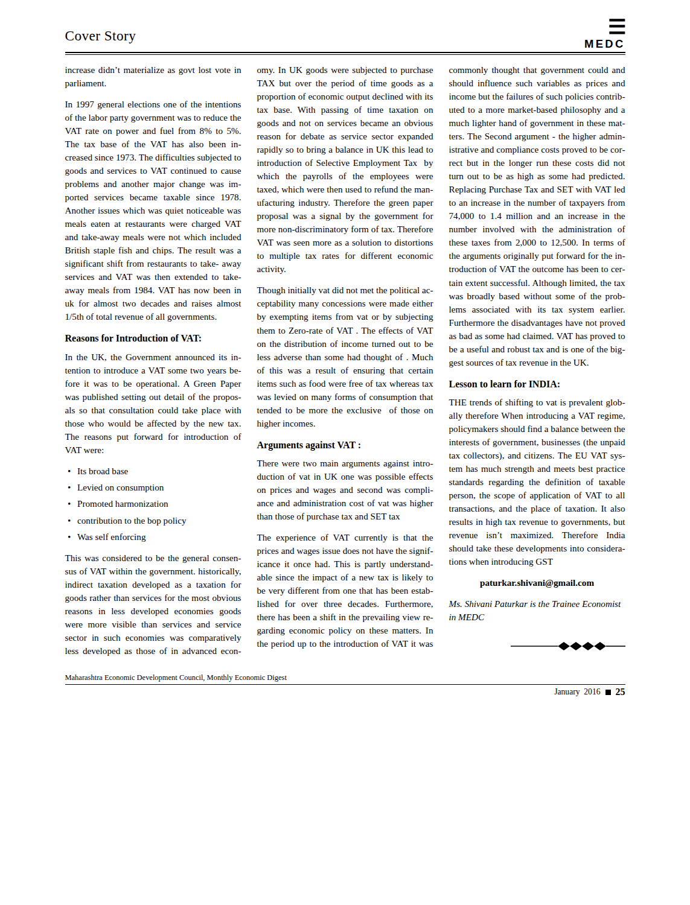Cover Story
☰
MEDC
increase didn’t materialize as govt lost vote in parliament.
In 1997 general elections one of the intentions of the labor party government was to reduce the VAT rate on power and fuel from 8% to 5%. The tax base of the VAT has also been increased since 1973. The difficulties subjected to goods and services to VAT continued to cause problems and another major change was imported services became taxable since 1978. Another issues which was quiet noticeable was meals eaten at restaurants were charged VAT and take-away meals were not which included British staple fish and chips. The result was a significant shift from restaurants to take- away services and VAT was then extended to take-away meals from 1984. VAT has now been in uk for almost two decades and raises almost 1/5th of total revenue of all governments.
Reasons for Introduction of VAT:
In the UK, the Government announced its intention to introduce a VAT some two years before it was to be operational. A Green Paper was published setting out detail of the proposals so that consultation could take place with those who would be affected by the new tax. The reasons put forward for introduction of VAT were:
Its broad base
Levied on consumption
Promoted harmonization
contribution to the bop policy
Was self enforcing
This was considered to be the general consensus of VAT within the government. historically, indirect taxation developed as a taxation for goods rather than services for the most obvious reasons in less developed economies goods were more visible than services and service sector in such economies was comparatively less developed as those of in advanced economy. In UK goods were subjected to purchase TAX but over the period of time goods as a proportion of economic output declined with its tax base. With passing of time taxation on goods and not on services became an obvious reason for debate as service sector expanded rapidly so to bring a balance in UK this lead to introduction of Selective Employment Tax by which the payrolls of the employees were taxed, which were then used to refund the manufacturing industry. Therefore the green paper proposal was a signal by the government for more non-discriminatory form of tax. Therefore VAT was seen more as a solution to distortions to multiple tax rates for different economic activity.
Though initially vat did not met the political acceptability many concessions were made either by exempting items from vat or by subjecting them to Zero-rate of VAT . The effects of VAT on the distribution of income turned out to be less adverse than some had thought of . Much of this was a result of ensuring that certain items such as food were free of tax whereas tax was levied on many forms of consumption that tended to be more the exclusive of those on higher incomes.
Arguments against VAT :
There were two main arguments against introduction of vat in UK one was possible effects on prices and wages and second was compliance and administration cost of vat was higher than those of purchase tax and SET tax
The experience of VAT currently is that the prices and wages issue does not have the significance it once had. This is partly understandable since the impact of a new tax is likely to be very different from one that has been established for over three decades. Furthermore, there has been a shift in the prevailing view regarding economic policy on these matters. In the period up to the introduction of VAT it was commonly thought that government could and should influence such variables as prices and income but the failures of such policies contributed to a more market-based philosophy and a much lighter hand of government in these matters. The Second argument - the higher administrative and compliance costs proved to be correct but in the longer run these costs did not turn out to be as high as some had predicted. Replacing Purchase Tax and SET with VAT led to an increase in the number of taxpayers from 74,000 to 1.4 million and an increase in the number involved with the administration of these taxes from 2,000 to 12,500. In terms of the arguments originally put forward for the introduction of VAT the outcome has been to certain extent successful. Although limited, the tax was broadly based without some of the problems associated with its tax system earlier. Furthermore the disadvantages have not proved as bad as some had claimed. VAT has proved to be a useful and robust tax and is one of the biggest sources of tax revenue in the UK.
Lesson to learn for INDIA:
THE trends of shifting to vat is prevalent globally therefore When introducing a VAT regime, policymakers should find a balance between the interests of government, businesses (the unpaid tax collectors), and citizens. The EU VAT system has much strength and meets best practice standards regarding the definition of taxable person, the scope of application of VAT to all transactions, and the place of taxation. It also results in high tax revenue to governments, but revenue isn’t maximized. Therefore India should take these developments into considerations when introducing GST
paturkar.shivani@gmail.com
Ms. Shivani Paturkar is the Trainee Economist in MEDC
Maharashtra Economic Development Council, Monthly Economic Digest
January 2016 25